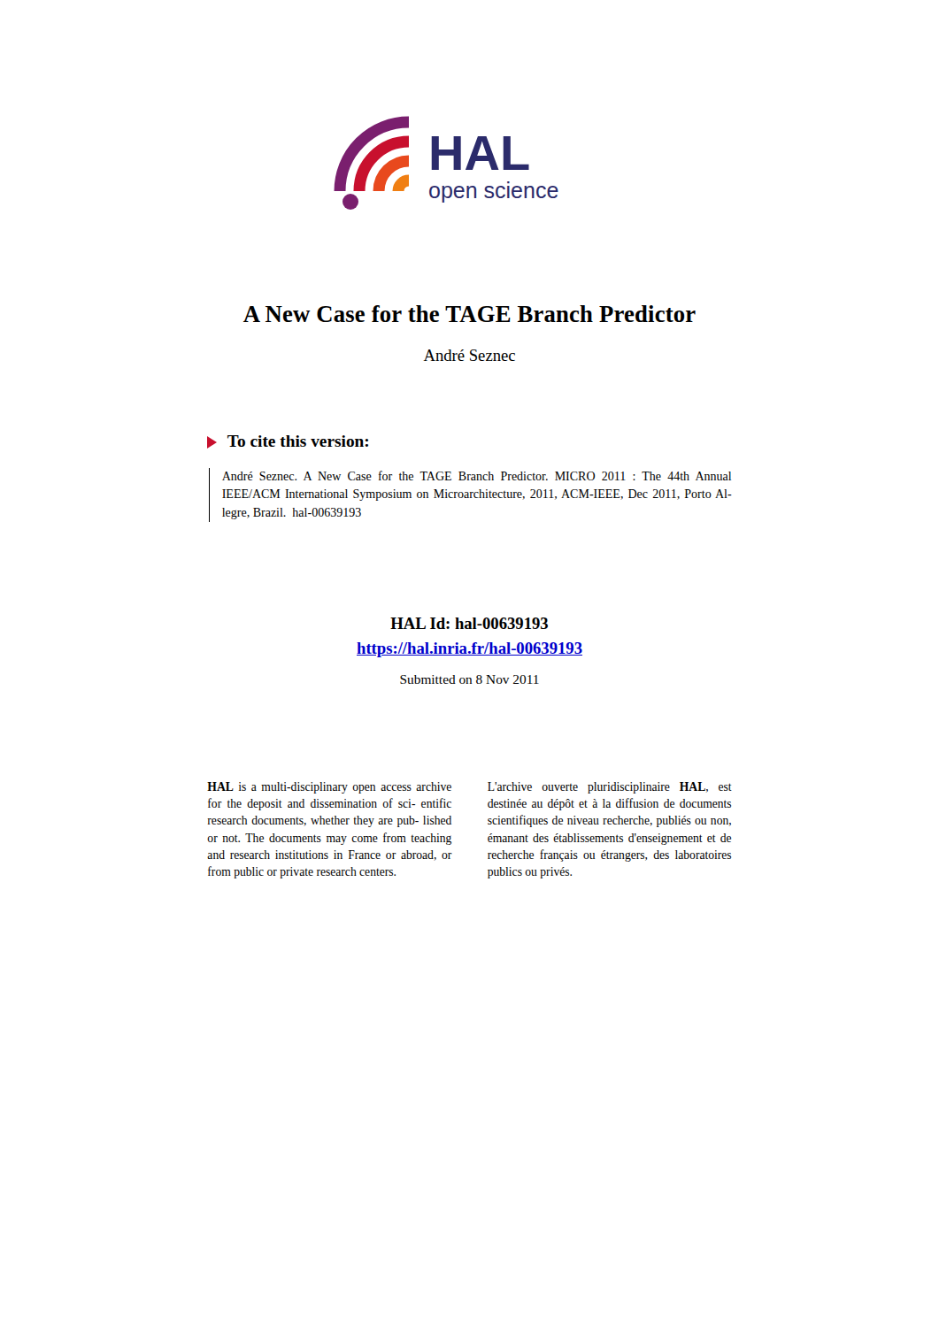HAL open science
A New Case for the TAGE Branch Predictor
André Seznec
To cite this version:
André Seznec. A New Case for the TAGE Branch Predictor. MICRO 2011 : The 44th Annual IEEE/ACM International Symposium on Microarchitecture, 2011, ACM-IEEE, Dec 2011, Porto Al- legre, Brazil. hal-00639193
HAL Id: hal-00639193
https://hal.inria.fr/hal-00639193
Submitted on 8 Nov 2011
HAL is a multi-disciplinary open access archive for the deposit and dissemination of sci- entific research documents, whether they are pub- lished or not. The documents may come from teaching and research institutions in France or abroad, or from public or private research centers.
L'archive ouverte pluridisciplinaire HAL, est destinée au dépôt et à la diffusion de documents scientifiques de niveau recherche, publiés ou non, émanant des établissements d'enseignement et de recherche français ou étrangers, des laboratoires publics ou privés.